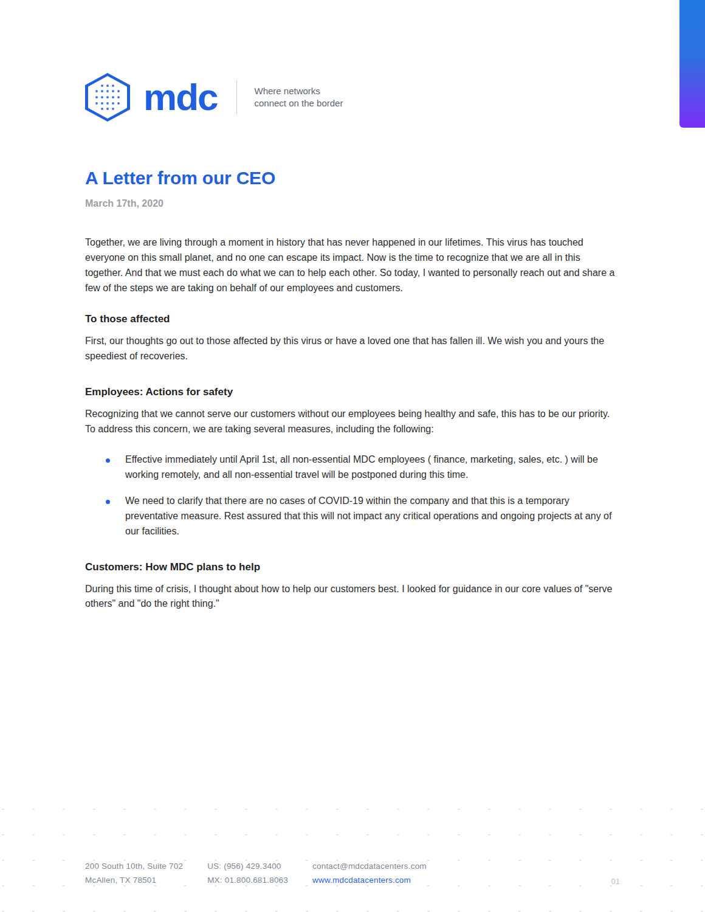mdc
Where networks
connect on the border
A Letter from our CEO
March 17th, 2020
Together, we are living through a moment in history that has never happened in our lifetimes. This virus has touched everyone on this small planet, and no one can escape its impact. Now is the time to recognize that we are all in this together. And that we must each do what we can to help each other. So today, I wanted to personally reach out and share a few of the steps we are taking on behalf of our employees and customers.
To those affected
First, our thoughts go out to those affected by this virus or have a loved one that has fallen ill. We wish you and yours the speediest of recoveries.
Employees: Actions for safety
Recognizing that we cannot serve our customers without our employees being healthy and safe, this has to be our priority. To address this concern, we are taking several measures, including the following:
Effective immediately until April 1st, all non-essential MDC employees ( finance, marketing, sales, etc. ) will be working remotely, and all non-essential travel will be postponed during this time.
We need to clarify that there are no cases of COVID-19 within the company and that this is a temporary preventative measure. Rest assured that this will not impact any critical operations and ongoing projects at any of our facilities.
Customers: How MDC plans to help
During this time of crisis, I thought about how to help our customers best. I looked for guidance in our core values of "serve others" and "do the right thing."
200 South 10th, Suite 702
McAllen, TX 78501
US: (956) 429.3400
MX: 01.800.681.8063
contact@mdcdatacenters.com
www.mdcdatacenters.com
01